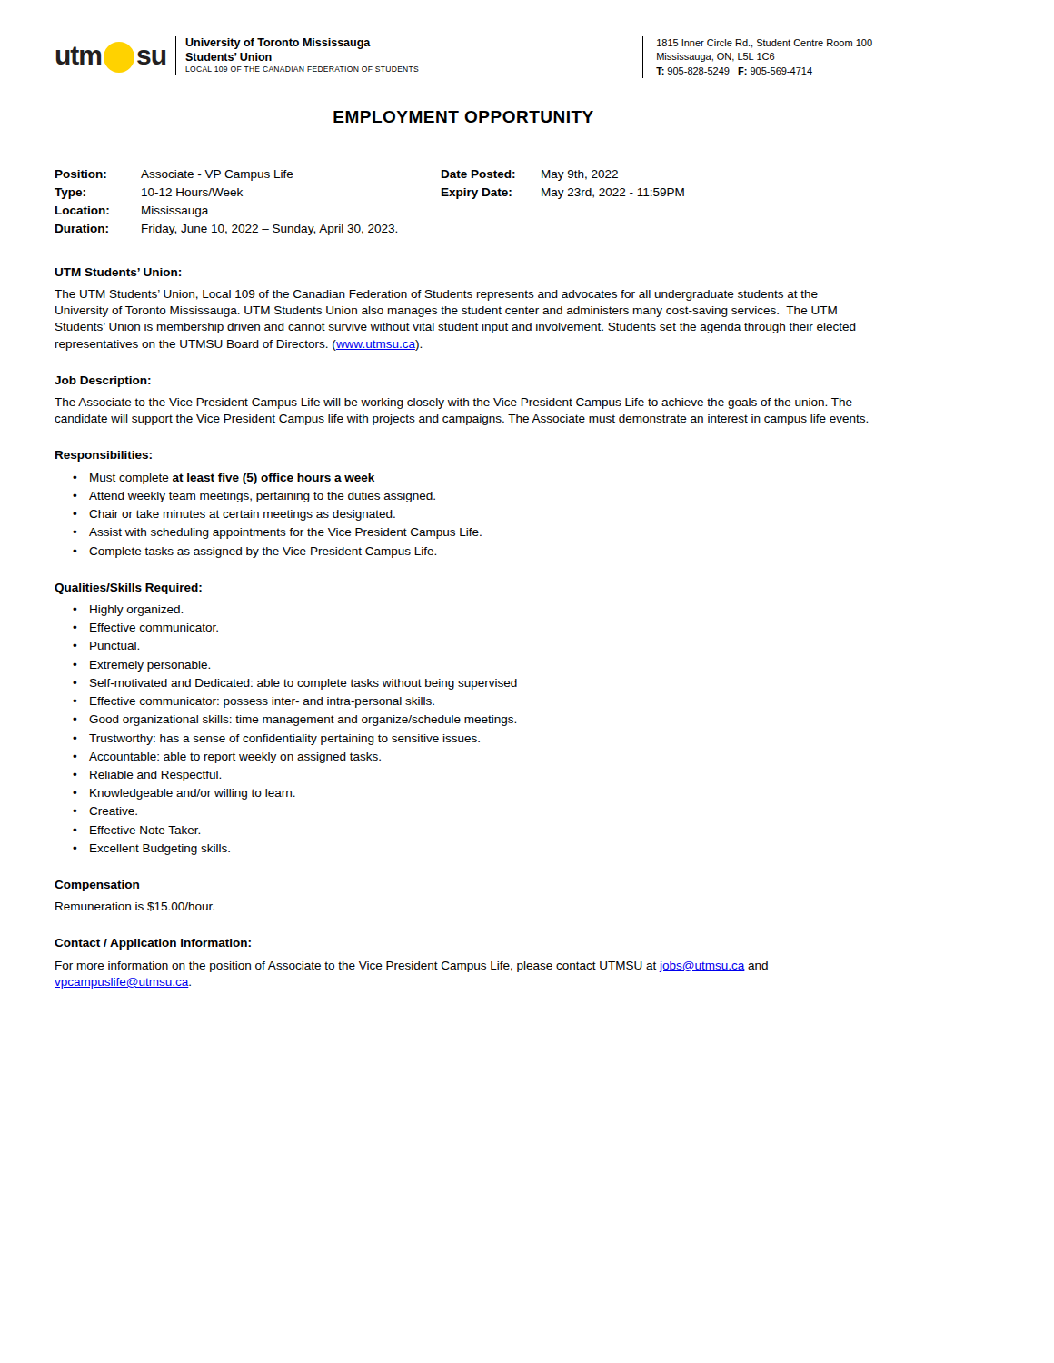utm su
University of Toronto Mississauga
Students’ Union
Local 109 of the Canadian Federation of Students
1815 Inner Circle Rd., Student Centre Room 100
Mississauga, ON, L5L 1C6
T: 905-828-5249 F: 905-569-4714
EMPLOYMENT OPPORTUNITY
| Position: | Associate - VP Campus Life | Date Posted: | May 9th, 2022 |
| Type: | 10-12 Hours/Week | Expiry Date: | May 23rd, 2022 - 11:59PM |
| Location: | Mississauga |
| Duration: | Friday, June 10, 2022 – Sunday, April 30, 2023. |
UTM Students’ Union:
The UTM Students’ Union, Local 109 of the Canadian Federation of Students represents and advocates for all undergraduate students at the University of Toronto Mississauga. UTM Students Union also manages the student center and administers many cost-saving services. The UTM Students’ Union is membership driven and cannot survive without vital student input and involvement. Students set the agenda through their elected representatives on the UTMSU Board of Directors. (www.utmsu.ca).
Job Description:
The Associate to the Vice President Campus Life will be working closely with the Vice President Campus Life to achieve the goals of the union. The candidate will support the Vice President Campus life with projects and campaigns. The Associate must demonstrate an interest in campus life events.
Responsibilities:
Must complete at least five (5) office hours a week
Attend weekly team meetings, pertaining to the duties assigned.
Chair or take minutes at certain meetings as designated.
Assist with scheduling appointments for the Vice President Campus Life.
Complete tasks as assigned by the Vice President Campus Life.
Qualities/Skills Required:
Highly organized.
Effective communicator.
Punctual.
Extremely personable.
Self-motivated and Dedicated: able to complete tasks without being supervised
Effective communicator: possess inter- and intra-personal skills.
Good organizational skills: time management and organize/schedule meetings.
Trustworthy: has a sense of confidentiality pertaining to sensitive issues.
Accountable: able to report weekly on assigned tasks.
Reliable and Respectful.
Knowledgeable and/or willing to learn.
Creative.
Effective Note Taker.
Excellent Budgeting skills.
Compensation
Remuneration is $15.00/hour.
Contact / Application Information:
For more information on the position of Associate to the Vice President Campus Life, please contact UTMSU at jobs@utmsu.ca and vpcampuslife@utmsu.ca.